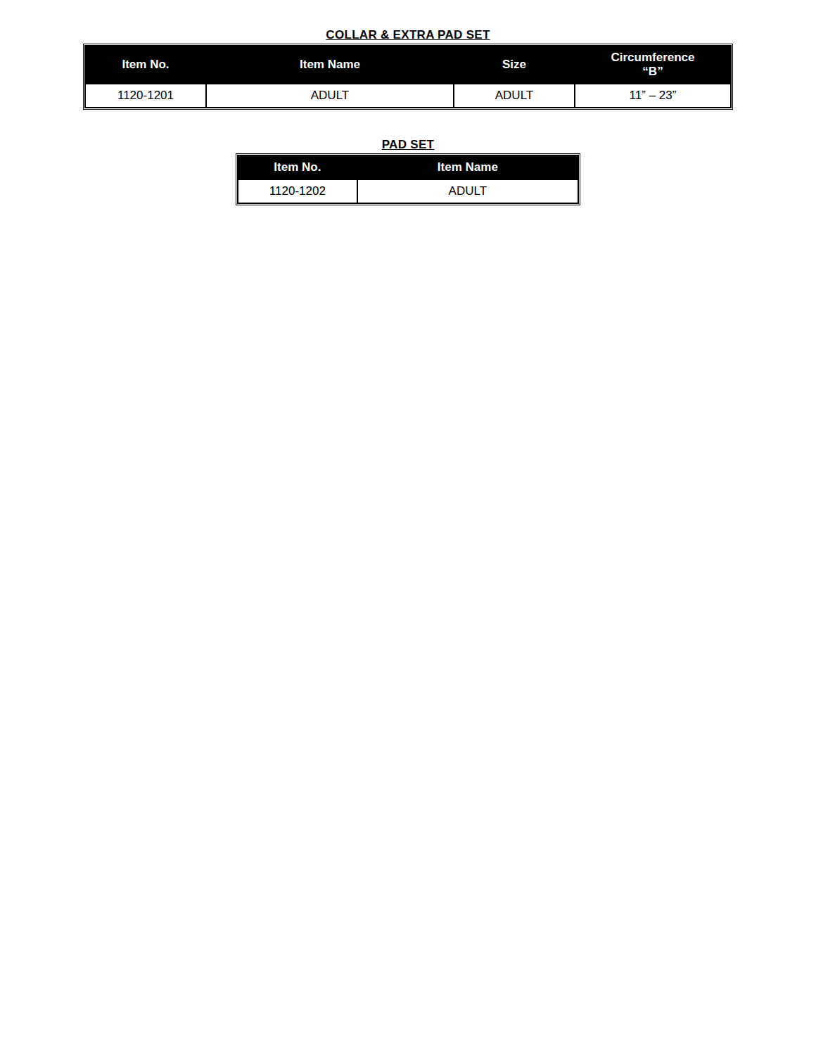COLLAR & EXTRA PAD SET
| Item No. | Item Name | Size | Circumference “B” |
| --- | --- | --- | --- |
| 1120-1201 | ADULT | ADULT | 11” – 23” |
PAD SET
| Item No. | Item Name |
| --- | --- |
| 1120-1202 | ADULT |